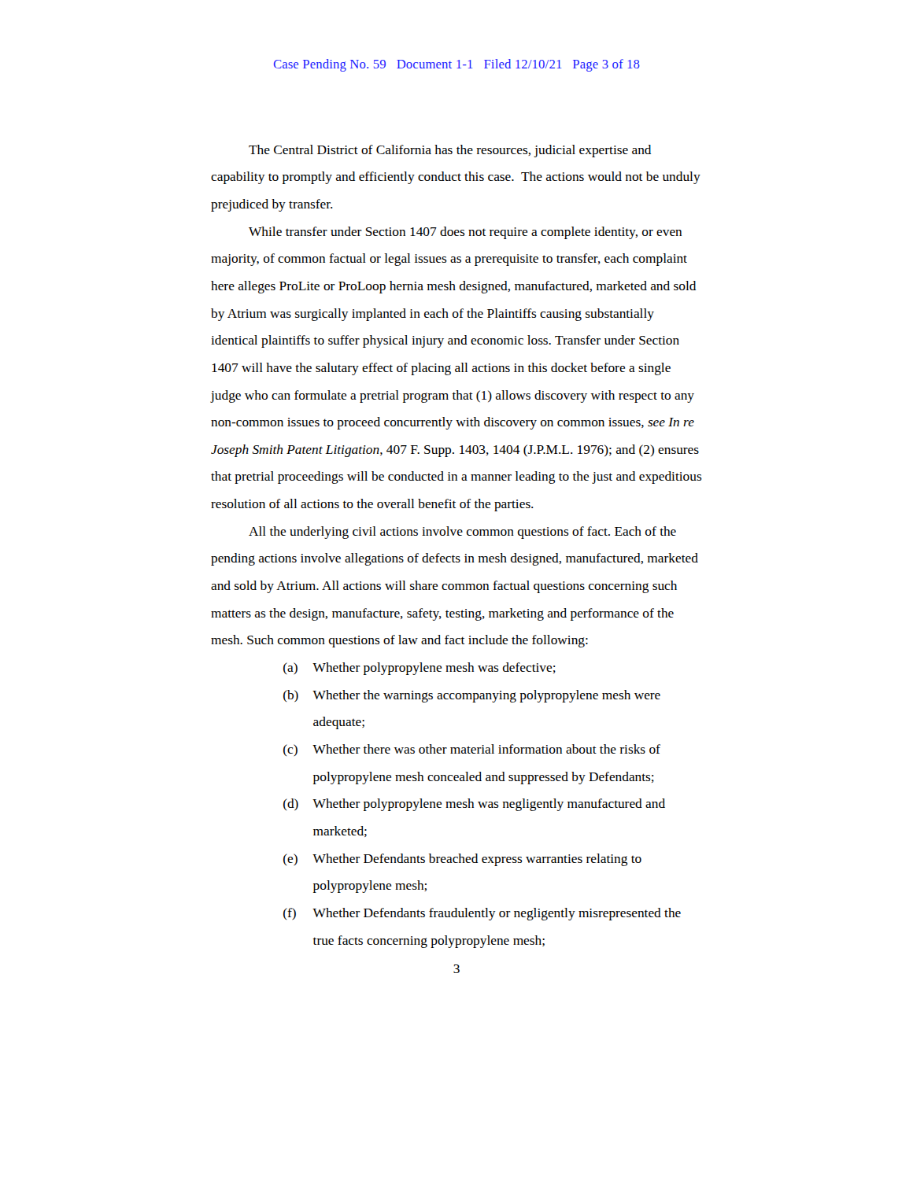Case Pending No. 59 Document 1-1 Filed 12/10/21 Page 3 of 18
The Central District of California has the resources, judicial expertise and capability to promptly and efficiently conduct this case. The actions would not be unduly prejudiced by transfer.
While transfer under Section 1407 does not require a complete identity, or even majority, of common factual or legal issues as a prerequisite to transfer, each complaint here alleges ProLite or ProLoop hernia mesh designed, manufactured, marketed and sold by Atrium was surgically implanted in each of the Plaintiffs causing substantially identical plaintiffs to suffer physical injury and economic loss. Transfer under Section 1407 will have the salutary effect of placing all actions in this docket before a single judge who can formulate a pretrial program that (1) allows discovery with respect to any non-common issues to proceed concurrently with discovery on common issues, see In re Joseph Smith Patent Litigation, 407 F. Supp. 1403, 1404 (J.P.M.L. 1976); and (2) ensures that pretrial proceedings will be conducted in a manner leading to the just and expeditious resolution of all actions to the overall benefit of the parties.
All the underlying civil actions involve common questions of fact. Each of the pending actions involve allegations of defects in mesh designed, manufactured, marketed and sold by Atrium. All actions will share common factual questions concerning such matters as the design, manufacture, safety, testing, marketing and performance of the mesh. Such common questions of law and fact include the following:
(a) Whether polypropylene mesh was defective;
(b) Whether the warnings accompanying polypropylene mesh were adequate;
(c) Whether there was other material information about the risks of polypropylene mesh concealed and suppressed by Defendants;
(d) Whether polypropylene mesh was negligently manufactured and marketed;
(e) Whether Defendants breached express warranties relating to polypropylene mesh;
(f) Whether Defendants fraudulently or negligently misrepresented the true facts concerning polypropylene mesh;
3